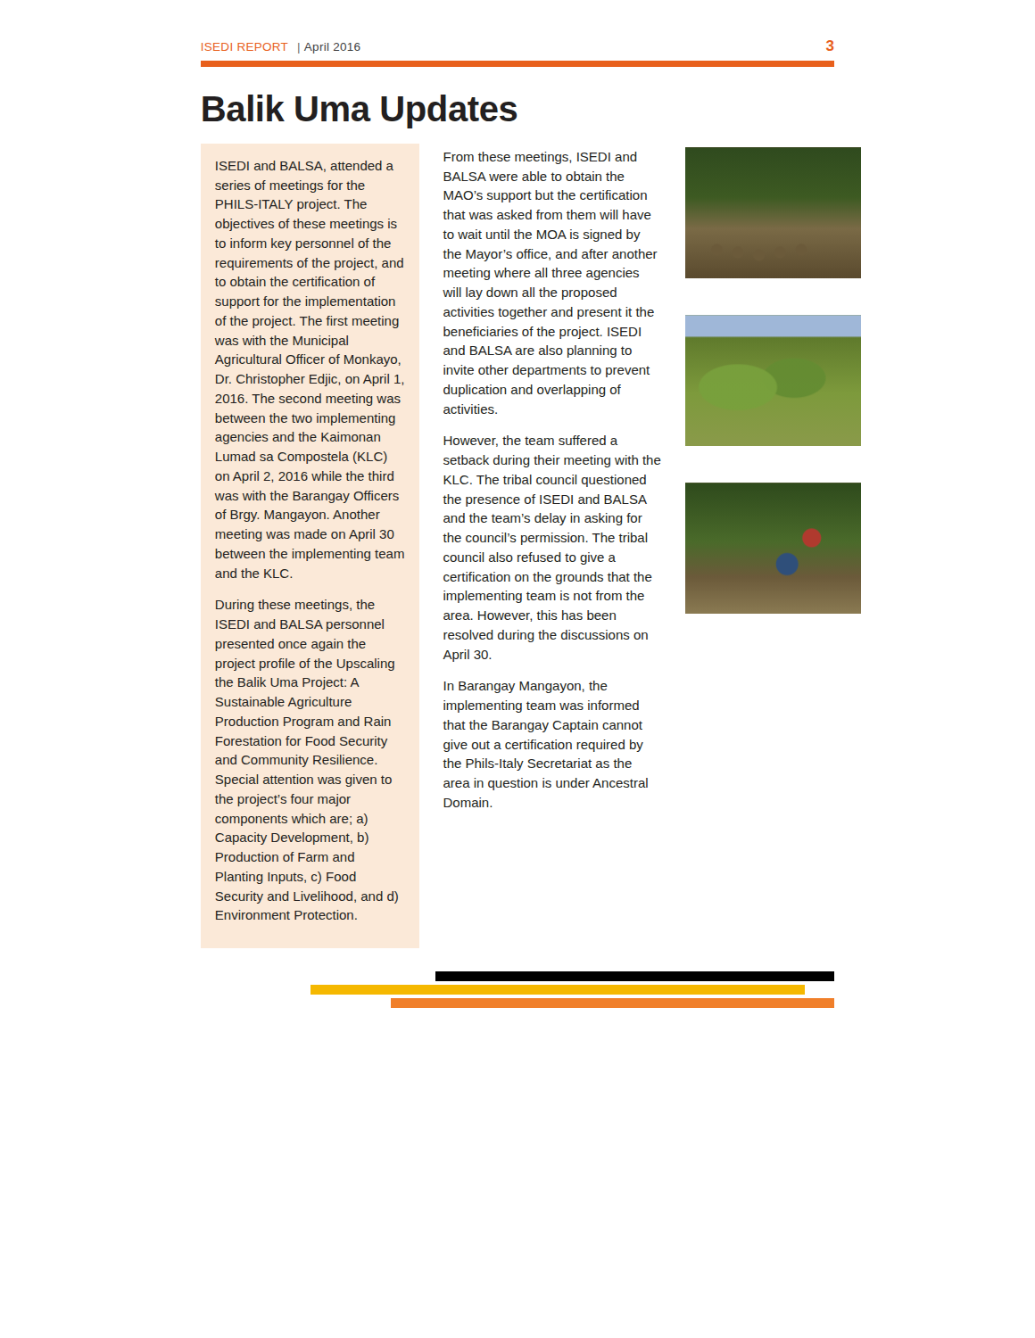ISEDI REPORT|April 2016
3
Balik Uma Updates
ISEDI and BALSA, attended a series of meetings for the PHILS-ITALY project. The objectives of these meetings is to inform key personnel of the requirements of the project, and to obtain the certification of support for the implementation of the project. The first meeting was with the Municipal Agricultural Officer of Monkayo, Dr. Christopher Edjic, on April 1, 2016. The second meeting was between the two implementing agencies and the Kaimonan Lumad sa Compostela (KLC) on April 2, 2016 while the third was with the Barangay Officers of Brgy. Mangayon. Another meeting was made on April 30 between the implementing team and the KLC.
During these meetings, the ISEDI and BALSA personnel presented once again the project profile of the Upscaling the Balik Uma Project: A Sustainable Agriculture Production Program and Rain Forestation for Food Security and Community Resilience. Special attention was given to the project’s four major components which are; a) Capacity Development, b) Production of Farm and Planting Inputs, c) Food Security and Livelihood, and d) Environment Protection.
From these meetings, ISEDI and BALSA were able to obtain the MAO’s support but the certification that was asked from them will have to wait until the MOA is signed by the Mayor’s office, and after another meeting where all three agencies will lay down all the proposed activities together and present it the beneficiaries of the project. ISEDI and BALSA are also planning to invite other departments to prevent duplication and overlapping of activities.
However, the team suffered a setback during their meeting with the KLC. The tribal council questioned the presence of ISEDI and BALSA and the team’s delay in asking for the council’s permission. The tribal council also refused to give a certification on the grounds that the implementing team is not from the area. However, this has been resolved during the discussions on April 30.
In Barangay Mangayon, the implementing team was informed that the Barangay Captain cannot give out a certification required by the Phils-Italy Secretariat as the area in question is under Ancestral Domain.